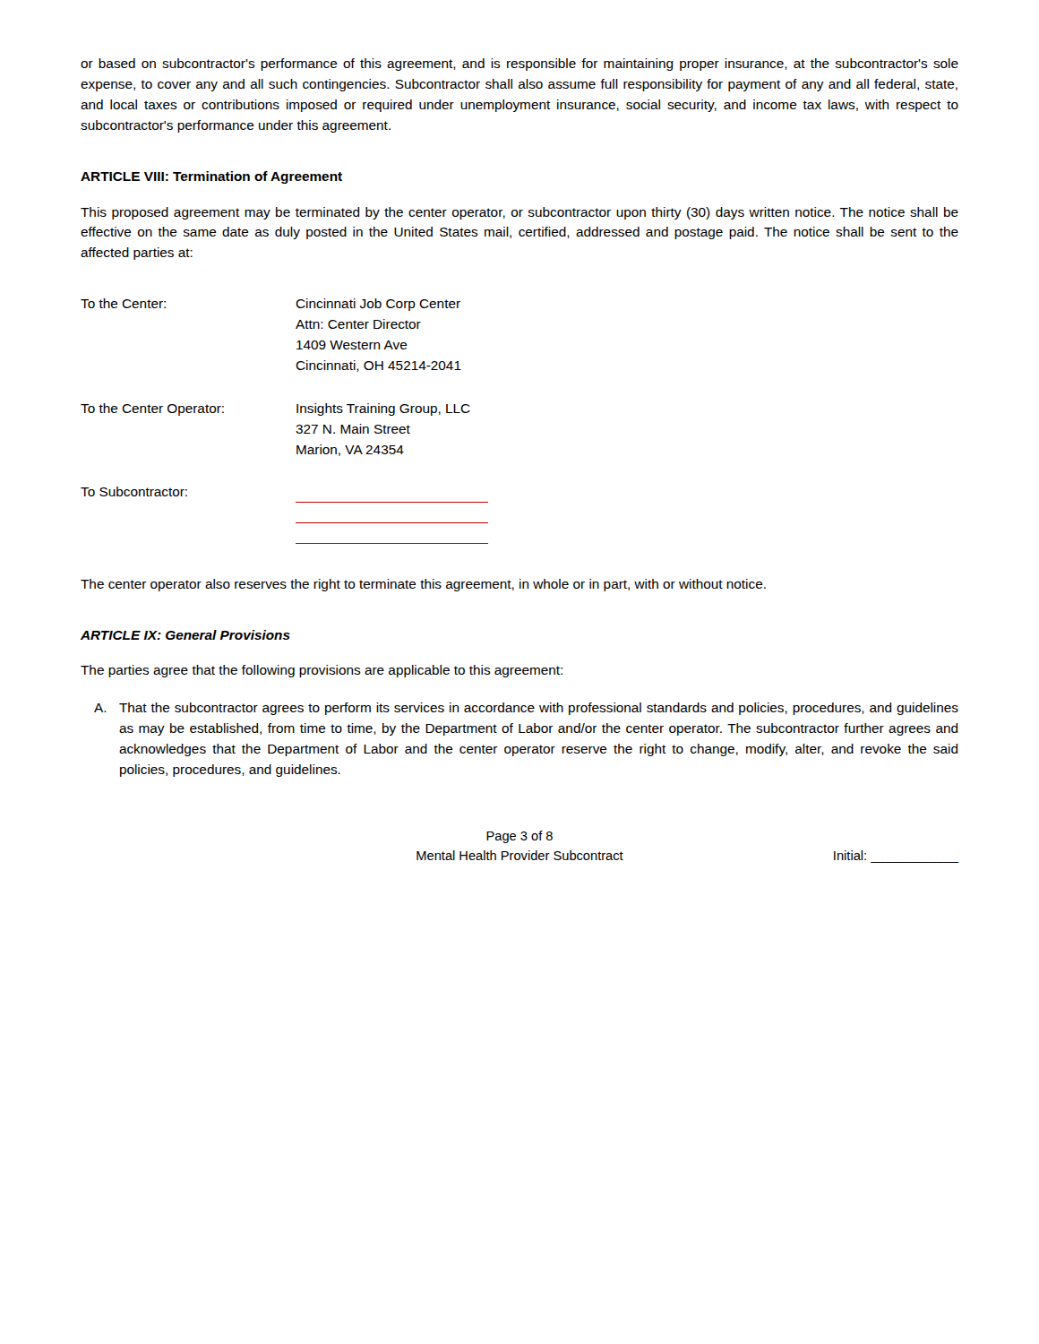or based on subcontractor's performance of this agreement, and is responsible for maintaining proper insurance, at the subcontractor's sole expense, to cover any and all such contingencies. Subcontractor shall also assume full responsibility for payment of any and all federal, state, and local taxes or contributions imposed or required under unemployment insurance, social security, and income tax laws, with respect to subcontractor's performance under this agreement.
ARTICLE VIII: Termination of Agreement
This proposed agreement may be terminated by the center operator, or subcontractor upon thirty (30) days written notice. The notice shall be effective on the same date as duly posted in the United States mail, certified, addressed and postage paid. The notice shall be sent to the affected parties at:
| To the Center: | Cincinnati Job Corp Center |
| | Attn: Center Director |
| | 1409 Western Ave |
| | Cincinnati, OH 45214-2041 |
| To the Center Operator: | Insights Training Group, LLC |
| | 327 N. Main Street |
| | Marion, VA 24354 |
| To Subcontractor: | |
The center operator also reserves the right to terminate this agreement, in whole or in part, with or without notice.
ARTICLE IX: General Provisions
The parties agree that the following provisions are applicable to this agreement:
That the subcontractor agrees to perform its services in accordance with professional standards and policies, procedures, and guidelines as may be established, from time to time, by the Department of Labor and/or the center operator. The subcontractor further agrees and acknowledges that the Department of Labor and the center operator reserve the right to change, modify, alter, and revoke the said policies, procedures, and guidelines.
Page 3 of 8
Mental Health Provider Subcontract Initial: ____________